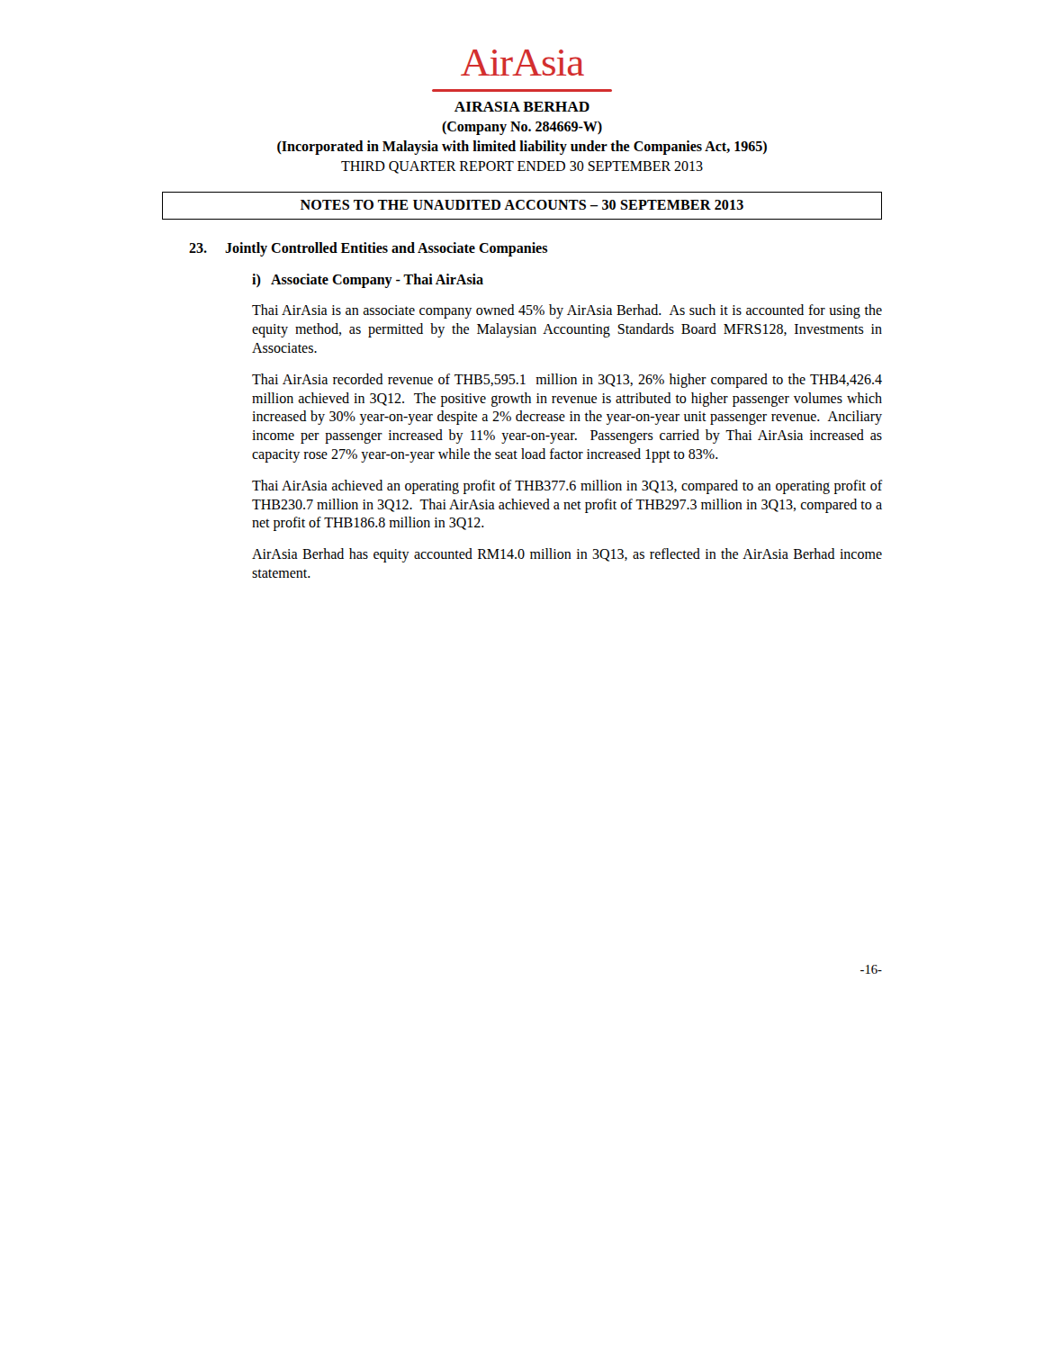AirAsia
AIRASIA BERHAD
(Company No. 284669-W)
(Incorporated in Malaysia with limited liability under the Companies Act, 1965)
THIRD QUARTER REPORT ENDED 30 SEPTEMBER 2013
NOTES TO THE UNAUDITED ACCOUNTS – 30 SEPTEMBER 2013
23.
Jointly Controlled Entities and Associate Companies
i) Associate Company - Thai AirAsia
Thai AirAsia is an associate company owned 45% by AirAsia Berhad. As such it is accounted for using the equity method, as permitted by the Malaysian Accounting Standards Board MFRS128, Investments in Associates.
Thai AirAsia recorded revenue of THB5,595.1 million in 3Q13, 26% higher compared to the THB4,426.4 million achieved in 3Q12. The positive growth in revenue is attributed to higher passenger volumes which increased by 30% year-on-year despite a 2% decrease in the year-on-year unit passenger revenue. Anciliary income per passenger increased by 11% year-on-year. Passengers carried by Thai AirAsia increased as capacity rose 27% year-on-year while the seat load factor increased 1ppt to 83%.
Thai AirAsia achieved an operating profit of THB377.6 million in 3Q13, compared to an operating profit of THB230.7 million in 3Q12. Thai AirAsia achieved a net profit of THB297.3 million in 3Q13, compared to a net profit of THB186.8 million in 3Q12.
AirAsia Berhad has equity accounted RM14.0 million in 3Q13, as reflected in the AirAsia Berhad income statement.
-16-